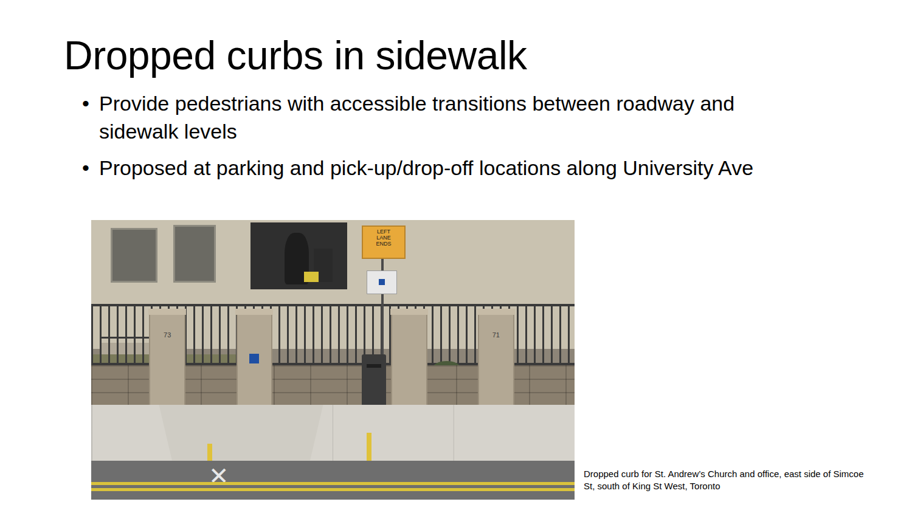Dropped curbs in sidewalk
Provide pedestrians with accessible transitions between roadway and sidewalk levels
Proposed at parking and pick-up/drop-off locations along University Ave
73
71
LEFT
LANE
ENDS
✕
Dropped curb for St. Andrew’s Church and office, east side of Simcoe St, south of King St West, Toronto